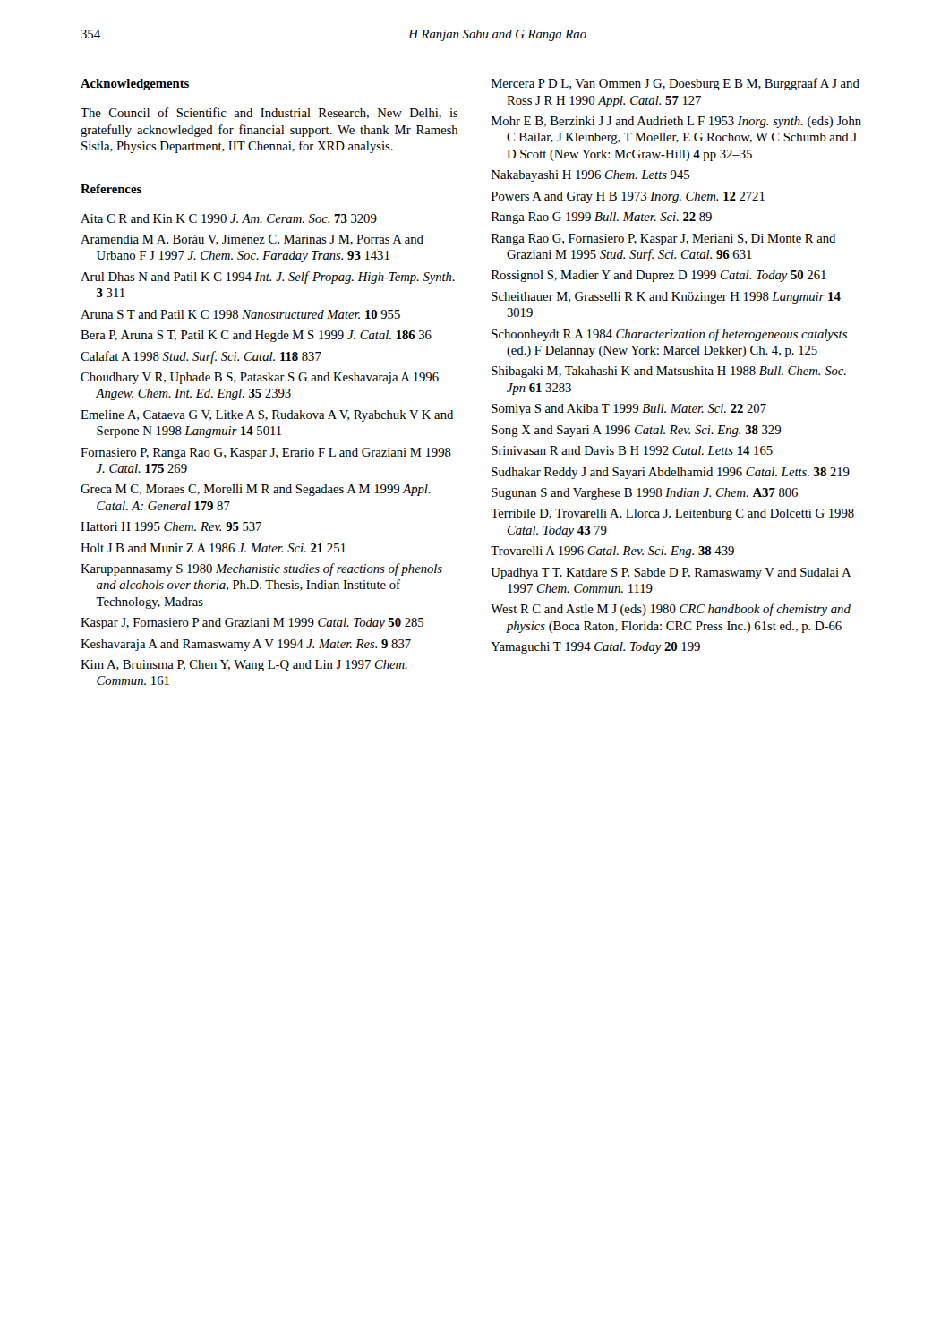354 H Ranjan Sahu and G Ranga Rao
Acknowledgements
The Council of Scientific and Industrial Research, New Delhi, is gratefully acknowledged for financial support. We thank Mr Ramesh Sistla, Physics Department, IIT Chennai, for XRD analysis.
References
Aita C R and Kin K C 1990 J. Am. Ceram. Soc. 73 3209
Aramendia M A, Boráu V, Jiménez C, Marinas J M, Porras A and Urbano F J 1997 J. Chem. Soc. Faraday Trans. 93 1431
Arul Dhas N and Patil K C 1994 Int. J. Self-Propag. High-Temp. Synth. 3 311
Aruna S T and Patil K C 1998 Nanostructured Mater. 10 955
Bera P, Aruna S T, Patil K C and Hegde M S 1999 J. Catal. 186 36
Calafat A 1998 Stud. Surf. Sci. Catal. 118 837
Choudhary V R, Uphade B S, Pataskar S G and Keshavaraja A 1996 Angew. Chem. Int. Ed. Engl. 35 2393
Emeline A, Cataeva G V, Litke A S, Rudakova A V, Ryabchuk V K and Serpone N 1998 Langmuir 14 5011
Fornasiero P, Ranga Rao G, Kaspar J, Erario F L and Graziani M 1998 J. Catal. 175 269
Greca M C, Moraes C, Morelli M R and Segadaes A M 1999 Appl. Catal. A: General 179 87
Hattori H 1995 Chem. Rev. 95 537
Holt J B and Munir Z A 1986 J. Mater. Sci. 21 251
Karuppannasamy S 1980 Mechanistic studies of reactions of phenols and alcohols over thoria, Ph.D. Thesis, Indian Institute of Technology, Madras
Kaspar J, Fornasiero P and Graziani M 1999 Catal. Today 50 285
Keshavaraja A and Ramaswamy A V 1994 J. Mater. Res. 9 837
Kim A, Bruinsma P, Chen Y, Wang L-Q and Lin J 1997 Chem. Commun. 161
Mercera P D L, Van Ommen J G, Doesburg E B M, Burggraaf A J and Ross J R H 1990 Appl. Catal. 57 127
Mohr E B, Berzinki J J and Audrieth L F 1953 Inorg. synth. (eds) John C Bailar, J Kleinberg, T Moeller, E G Rochow, W C Schumb and J D Scott (New York: McGraw-Hill) 4 pp 32–35
Nakabayashi H 1996 Chem. Letts 945
Powers A and Gray H B 1973 Inorg. Chem. 12 2721
Ranga Rao G 1999 Bull. Mater. Sci. 22 89
Ranga Rao G, Fornasiero P, Kaspar J, Meriani S, Di Monte R and Graziani M 1995 Stud. Surf. Sci. Catal. 96 631
Rossignol S, Madier Y and Duprez D 1999 Catal. Today 50 261
Scheithauer M, Grasselli R K and Knözinger H 1998 Langmuir 14 3019
Schoonheydt R A 1984 Characterization of heterogeneous catalysts (ed.) F Delannay (New York: Marcel Dekker) Ch. 4, p. 125
Shibagaki M, Takahashi K and Matsushita H 1988 Bull. Chem. Soc. Jpn 61 3283
Somiya S and Akiba T 1999 Bull. Mater. Sci. 22 207
Song X and Sayari A 1996 Catal. Rev. Sci. Eng. 38 329
Srinivasan R and Davis B H 1992 Catal. Letts 14 165
Sudhakar Reddy J and Sayari Abdelhamid 1996 Catal. Letts. 38 219
Sugunan S and Varghese B 1998 Indian J. Chem. A37 806
Terribile D, Trovarelli A, Llorca J, Leitenburg C and Dolcetti G 1998 Catal. Today 43 79
Trovarelli A 1996 Catal. Rev. Sci. Eng. 38 439
Upadhya T T, Katdare S P, Sabde D P, Ramaswamy V and Sudalai A 1997 Chem. Commun. 1119
West R C and Astle M J (eds) 1980 CRC handbook of chemistry and physics (Boca Raton, Florida: CRC Press Inc.) 61st ed., p. D-66
Yamaguchi T 1994 Catal. Today 20 199